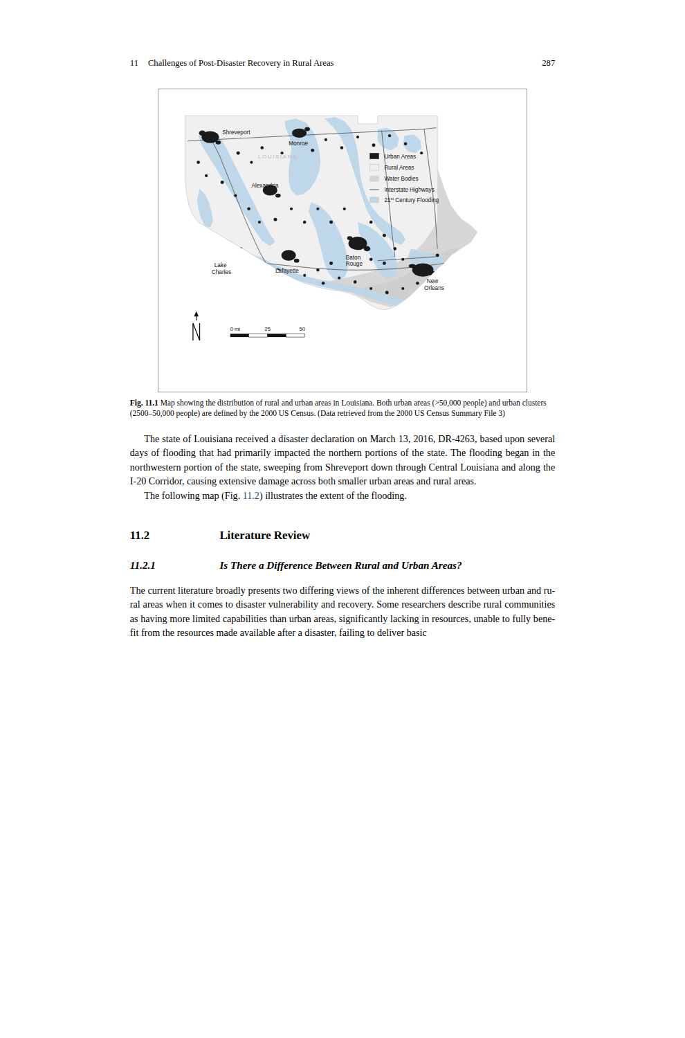11 Challenges of Post-Disaster Recovery in Rural Areas 287
Shreveport Monroe Alexandria Lake Charles Lafayette Baton Rouge New Orleans LOUISIANA Urban Areas Rural Areas Water Bodies Interstate Highways 21st Century Flooding 0 mi 25 50
Fig. 11.1 Map showing the distribution of rural and urban areas in Louisiana. Both urban areas (>50,000 people) and urban clusters (2500–50,000 people) are defined by the 2000 US Census. (Data retrieved from the 2000 US Census Summary File 3)
The state of Louisiana received a disaster declaration on March 13, 2016, DR-4263, based upon several days of flooding that had primarily impacted the northern portions of the state. The flooding began in the northwestern portion of the state, sweeping from Shreveport down through Central Louisiana and along the I-20 Corridor, causing extensive damage across both smaller urban areas and rural areas.
The following map (Fig. 11.2) illustrates the extent of the flooding.
11.2 Literature Review
11.2.1 Is There a Difference Between Rural and Urban Areas?
The current literature broadly presents two differing views of the inherent differences between urban and rural areas when it comes to disaster vulnerability and recovery. Some researchers describe rural communities as having more limited capabilities than urban areas, significantly lacking in resources, unable to fully benefit from the resources made available after a disaster, failing to deliver basic